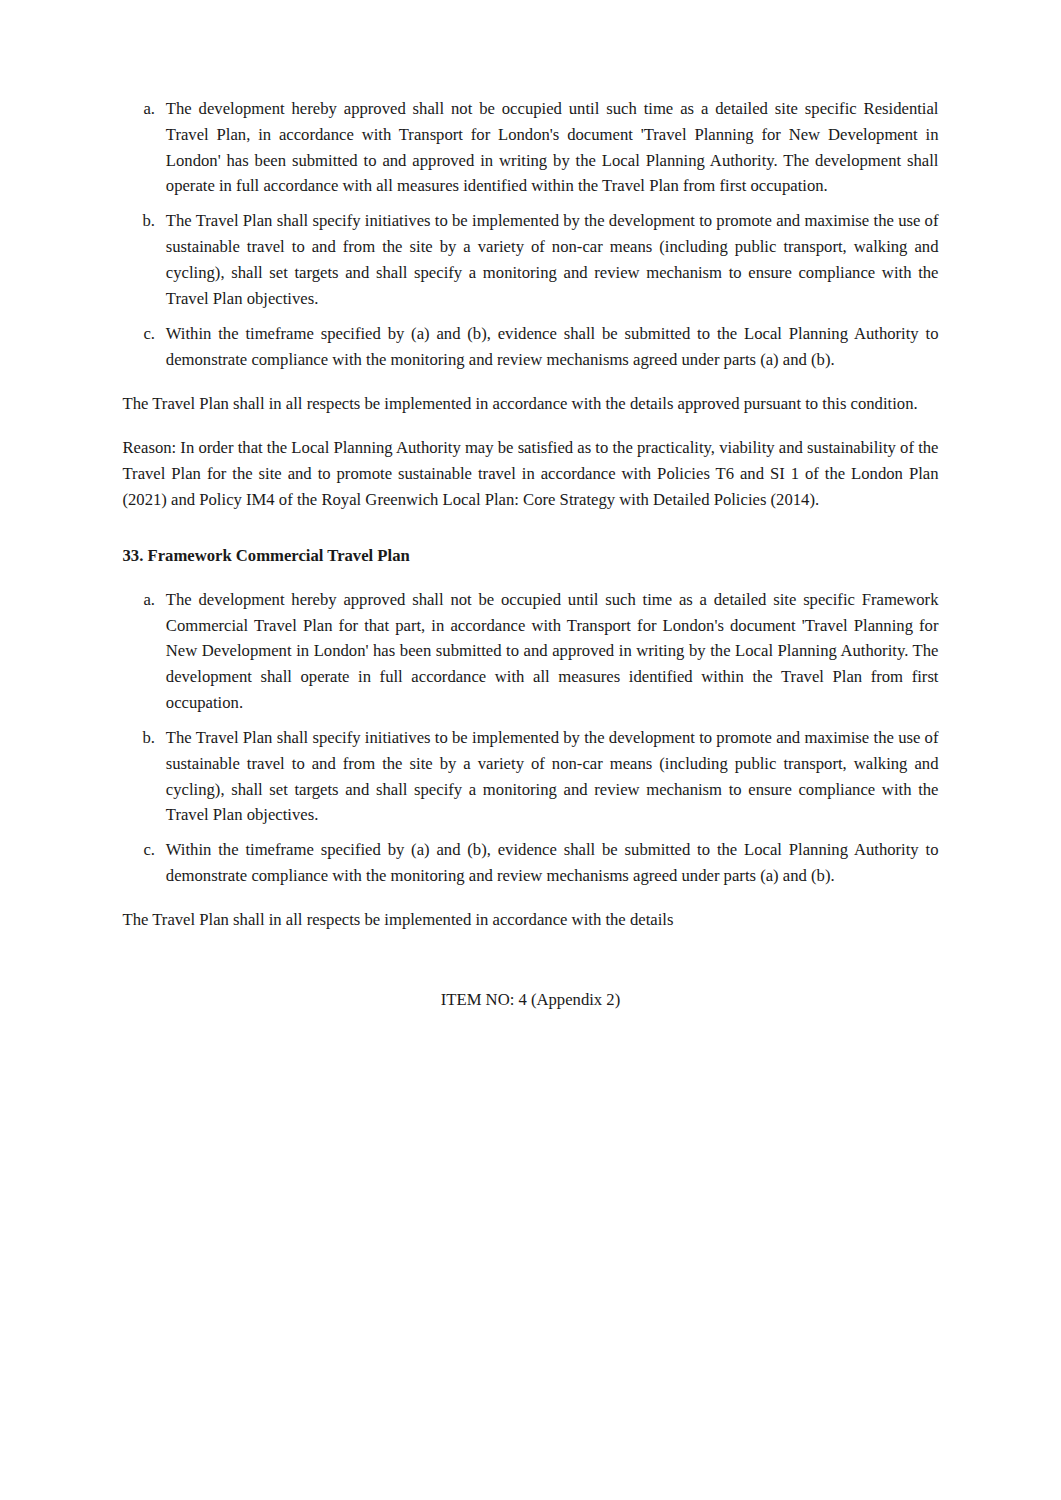The development hereby approved shall not be occupied until such time as a detailed site specific Residential Travel Plan, in accordance with Transport for London's document 'Travel Planning for New Development in London' has been submitted to and approved in writing by the Local Planning Authority. The development shall operate in full accordance with all measures identified within the Travel Plan from first occupation.
The Travel Plan shall specify initiatives to be implemented by the development to promote and maximise the use of sustainable travel to and from the site by a variety of non-car means (including public transport, walking and cycling), shall set targets and shall specify a monitoring and review mechanism to ensure compliance with the Travel Plan objectives.
Within the timeframe specified by (a) and (b), evidence shall be submitted to the Local Planning Authority to demonstrate compliance with the monitoring and review mechanisms agreed under parts (a) and (b).
The Travel Plan shall in all respects be implemented in accordance with the details approved pursuant to this condition.
Reason: In order that the Local Planning Authority may be satisfied as to the practicality, viability and sustainability of the Travel Plan for the site and to promote sustainable travel in accordance with Policies T6 and SI 1 of the London Plan (2021) and Policy IM4 of the Royal Greenwich Local Plan: Core Strategy with Detailed Policies (2014).
33. Framework Commercial Travel Plan
The development hereby approved shall not be occupied until such time as a detailed site specific Framework Commercial Travel Plan for that part, in accordance with Transport for London's document 'Travel Planning for New Development in London' has been submitted to and approved in writing by the Local Planning Authority. The development shall operate in full accordance with all measures identified within the Travel Plan from first occupation.
The Travel Plan shall specify initiatives to be implemented by the development to promote and maximise the use of sustainable travel to and from the site by a variety of non-car means (including public transport, walking and cycling), shall set targets and shall specify a monitoring and review mechanism to ensure compliance with the Travel Plan objectives.
Within the timeframe specified by (a) and (b), evidence shall be submitted to the Local Planning Authority to demonstrate compliance with the monitoring and review mechanisms agreed under parts (a) and (b).
The Travel Plan shall in all respects be implemented in accordance with the details
ITEM NO: 4 (Appendix 2)